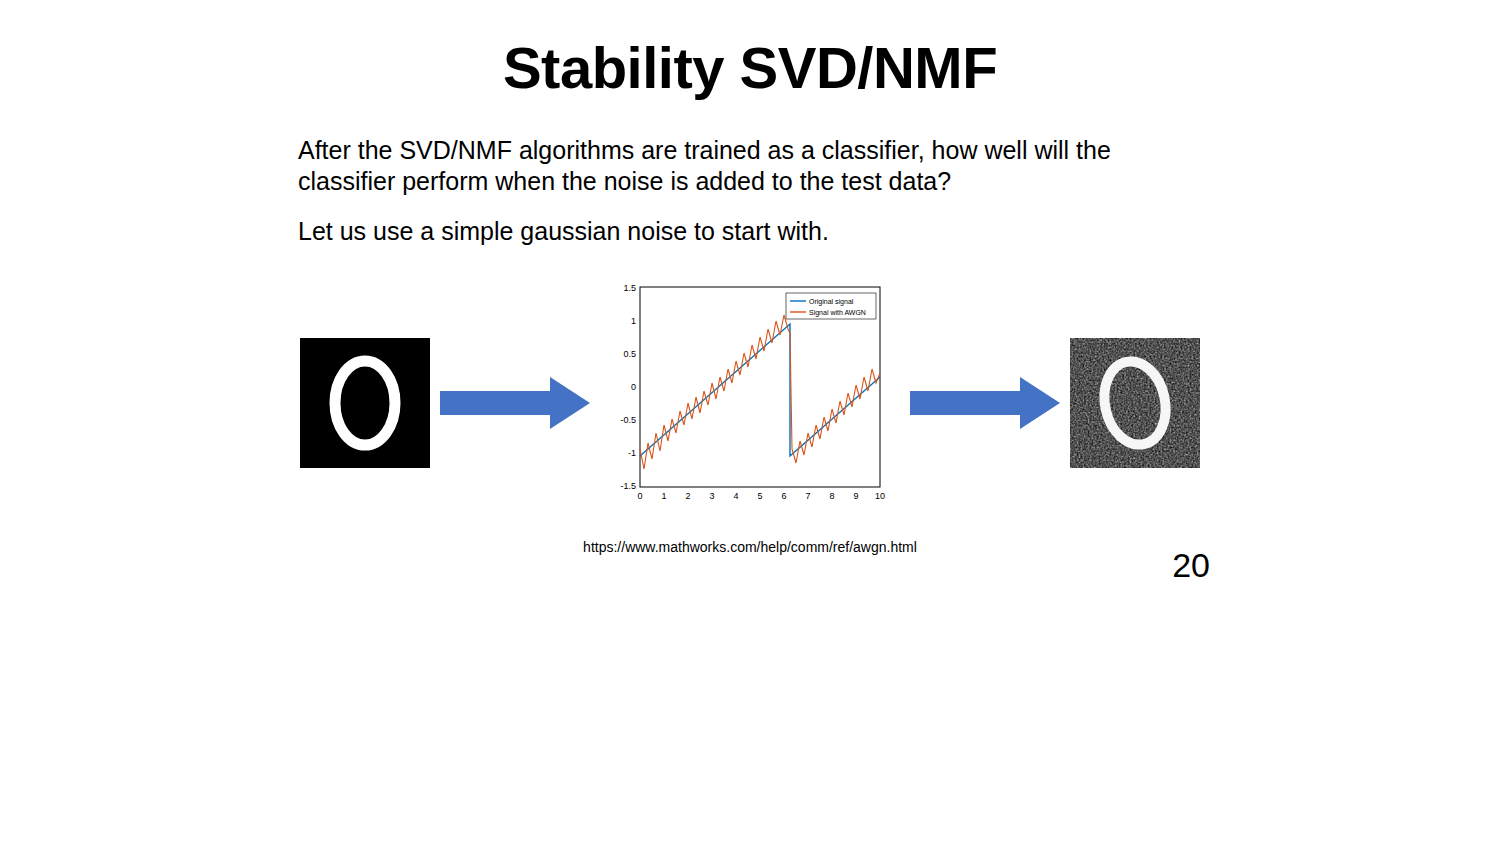Stability SVD/NMF
After the SVD/NMF algorithms are trained as a classifier, how well will the classifier perform when the noise is added to the test data?
Let us use a simple gaussian noise to start with.
1.5 1 0.5 0 -0.5 -1 -1.5 0 1 2 3 4 5 6 7 8 9 10 Original signal Signal with AWGN
https://www.mathworks.com/help/comm/ref/awgn.html
20